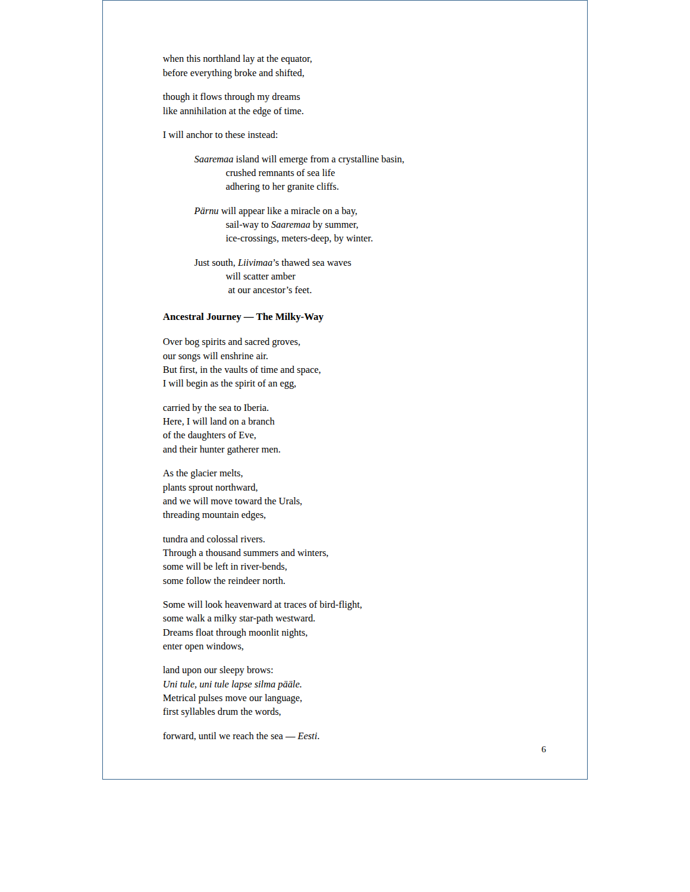when this northland lay at the equator,
before everything broke and shifted,
though it flows through my dreams
like annihilation at the edge of time.
I will anchor to these instead:
Saaremaa island will emerge from a crystalline basin,
crushed remnants of sea life
adhering to her granite cliffs.
Pärnu will appear like a miracle on a bay,
sail-way to Saaremaa by summer,
ice-crossings, meters-deep, by winter.
Just south, Liivimaa’s thawed sea waves
will scatter amber
at our ancestor’s feet.
Ancestral Journey — The Milky-Way
Over bog spirits and sacred groves,
our songs will enshrine air.
But first, in the vaults of time and space,
I will begin as the spirit of an egg,
carried by the sea to Iberia.
Here, I will land on a branch
of the daughters of Eve,
and their hunter gatherer men.
As the glacier melts,
plants sprout northward,
and we will move toward the Urals,
threading mountain edges,
tundra and colossal rivers.
Through a thousand summers and winters,
some will be left in river-bends,
some follow the reindeer north.
Some will look heavenward at traces of bird-flight,
some walk a milky star-path westward.
Dreams float through moonlit nights,
enter open windows,
land upon our sleepy brows:
Uni tule, uni tule lapse silma pääle.
Metrical pulses move our language,
first syllables drum the words,
forward, until we reach the sea — Eesti.
6